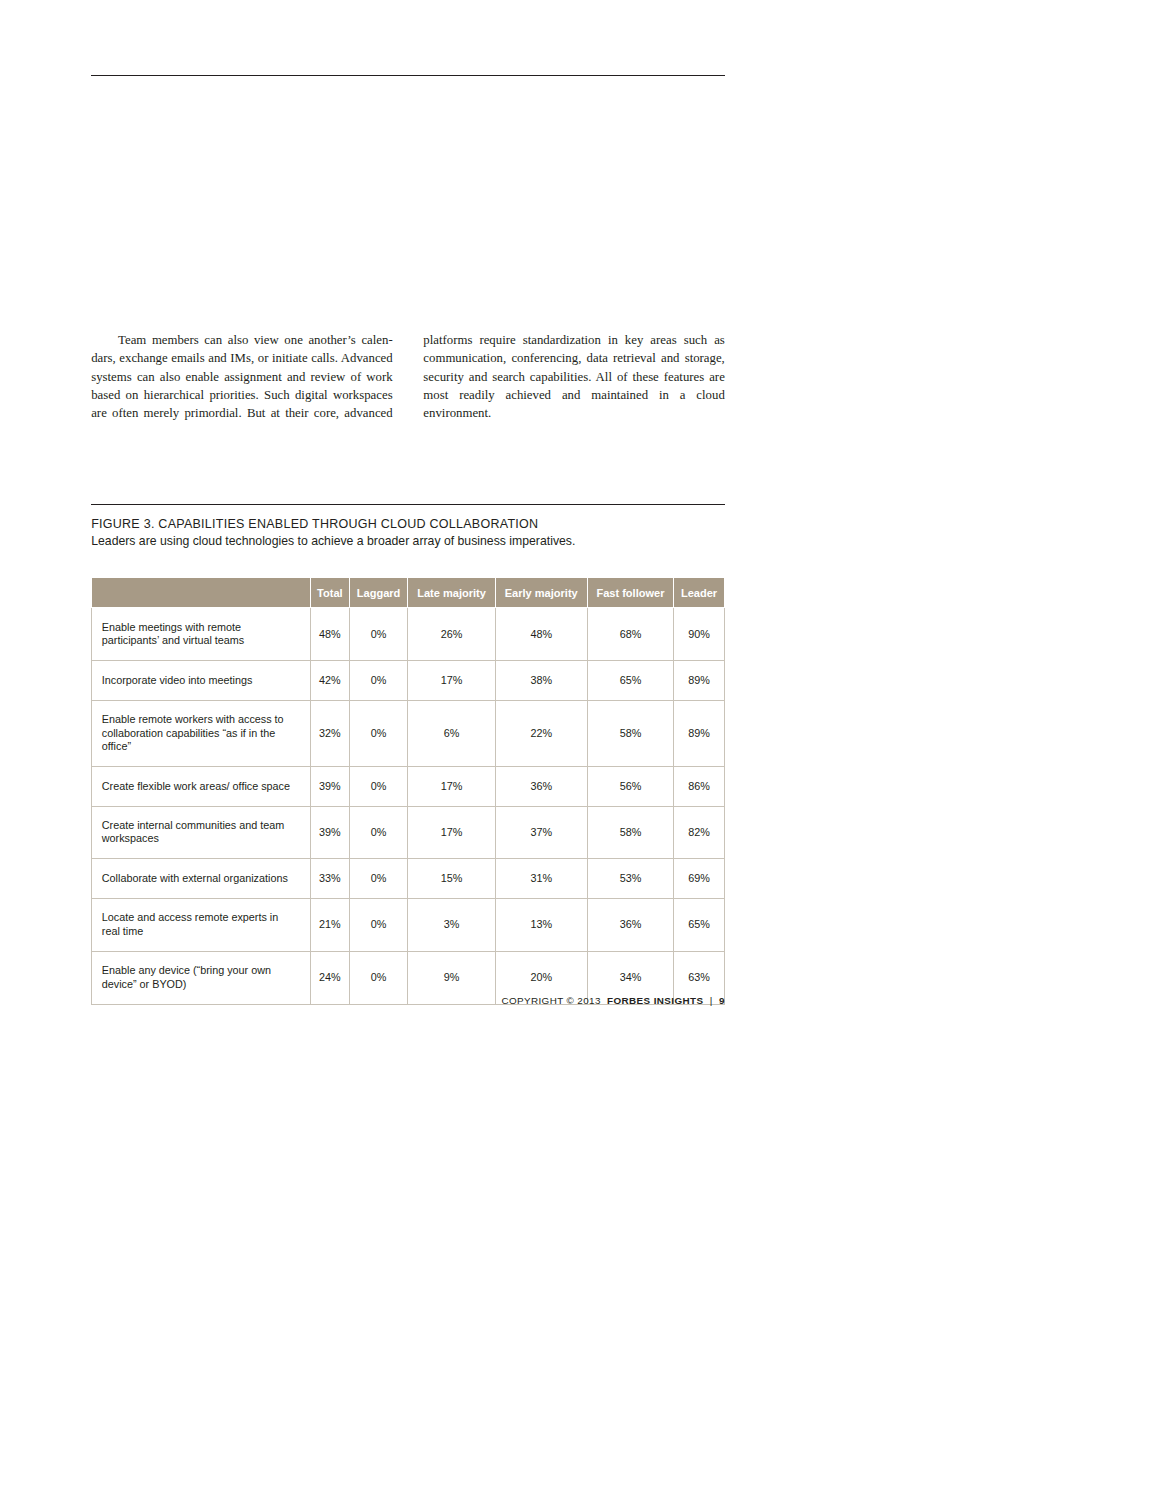Team members can also view one another’s calendars, exchange emails and IMs, or initiate calls. Advanced systems can also enable assignment and review of work based on hierarchical priorities. Such digital workspaces are often merely primordial. But at their core, advanced platforms require standardization in key areas such as communication, conferencing, data retrieval and storage, security and search capabilities. All of these features are most readily achieved and maintained in a cloud environment.
FIGURE 3. CAPABILITIES ENABLED THROUGH CLOUD COLLABORATION
Leaders are using cloud technologies to achieve a broader array of business imperatives.
| | Total | Laggard | Late majority | Early majority | Fast follower | Leader |
| --- | --- | --- | --- | --- | --- | --- |
| Enable meetings with remote participants’ and virtual teams | 48% | 0% | 26% | 48% | 68% | 90% |
| Incorporate video into meetings | 42% | 0% | 17% | 38% | 65% | 89% |
| Enable remote workers with access to collaboration capabilities “as if in the office” | 32% | 0% | 6% | 22% | 58% | 89% |
| Create flexible work areas/ office space | 39% | 0% | 17% | 36% | 56% | 86% |
| Create internal communities and team workspaces | 39% | 0% | 17% | 37% | 58% | 82% |
| Collaborate with external organizations | 33% | 0% | 15% | 31% | 53% | 69% |
| Locate and access remote experts in real time | 21% | 0% | 3% | 13% | 36% | 65% |
| Enable any device (“bring your own device” or BYOD) | 24% | 0% | 9% | 20% | 34% | 63% |
COPYRIGHT © 2013 FORBES INSIGHTS | 9